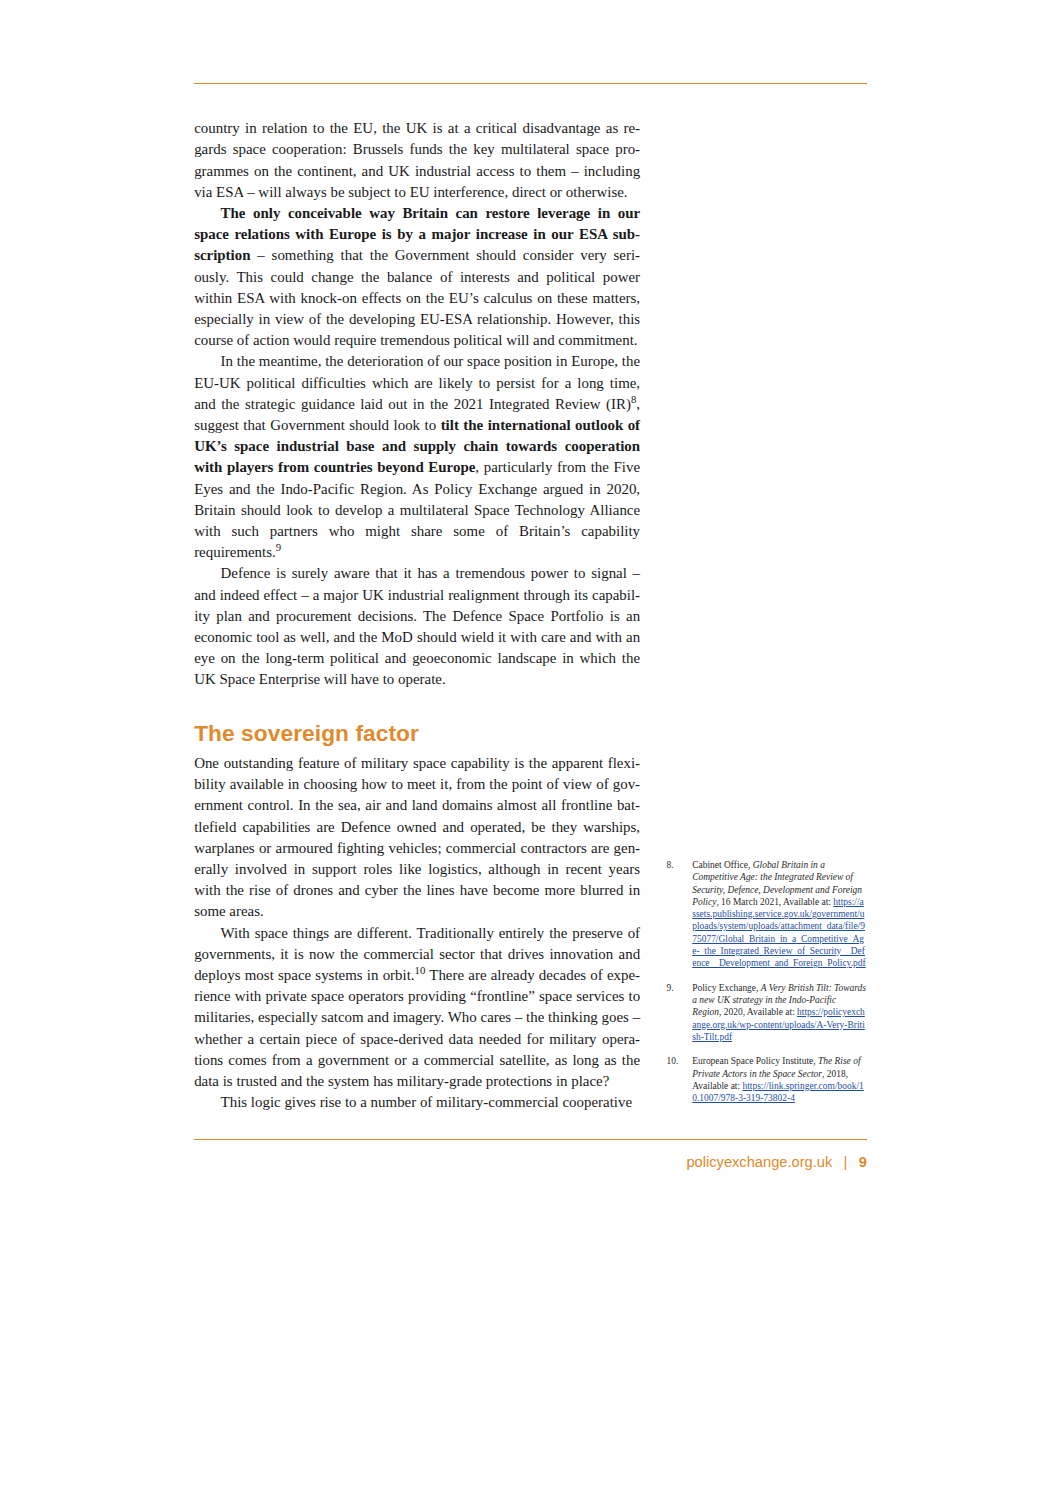country in relation to the EU, the UK is at a critical disadvantage as regards space cooperation: Brussels funds the key multilateral space programmes on the continent, and UK industrial access to them – including via ESA – will always be subject to EU interference, direct or otherwise.
The only conceivable way Britain can restore leverage in our space relations with Europe is by a major increase in our ESA subscription – something that the Government should consider very seriously. This could change the balance of interests and political power within ESA with knock-on effects on the EU’s calculus on these matters, especially in view of the developing EU-ESA relationship. However, this course of action would require tremendous political will and commitment.
In the meantime, the deterioration of our space position in Europe, the EU-UK political difficulties which are likely to persist for a long time, and the strategic guidance laid out in the 2021 Integrated Review (IR)8, suggest that Government should look to tilt the international outlook of UK’s space industrial base and supply chain towards cooperation with players from countries beyond Europe, particularly from the Five Eyes and the Indo-Pacific Region. As Policy Exchange argued in 2020, Britain should look to develop a multilateral Space Technology Alliance with such partners who might share some of Britain’s capability requirements.9
Defence is surely aware that it has a tremendous power to signal – and indeed effect – a major UK industrial realignment through its capability plan and procurement decisions. The Defence Space Portfolio is an economic tool as well, and the MoD should wield it with care and with an eye on the long-term political and geoeconomic landscape in which the UK Space Enterprise will have to operate.
The sovereign factor
One outstanding feature of military space capability is the apparent flexibility available in choosing how to meet it, from the point of view of government control. In the sea, air and land domains almost all frontline battlefield capabilities are Defence owned and operated, be they warships, warplanes or armoured fighting vehicles; commercial contractors are generally involved in support roles like logistics, although in recent years with the rise of drones and cyber the lines have become more blurred in some areas.
With space things are different. Traditionally entirely the preserve of governments, it is now the commercial sector that drives innovation and deploys most space systems in orbit.10 There are already decades of experience with private space operators providing “frontline” space services to militaries, especially satcom and imagery. Who cares – the thinking goes – whether a certain piece of space-derived data needed for military operations comes from a government or a commercial satellite, as long as the data is trusted and the system has military-grade protections in place?
This logic gives rise to a number of military-commercial cooperative
8. Cabinet Office, Global Britain in a Competitive Age: the Integrated Review of Security, Defence, Development and Foreign Policy, 16 March 2021, Available at: https://assets.publishing.service.gov.uk/government/uploads/system/uploads/attachment_data/file/975077/Global_Britain_in_a_Competitive_Age-_the_Integrated_Review_of_Security__Defence__Development_and_Foreign_Policy.pdf
9. Policy Exchange, A Very British Tilt: Towards a new UK strategy in the Indo-Pacific Region, 2020, Available at: https://policyexchange.org.uk/wp-content/uploads/A-Very-British-Tilt.pdf
10. European Space Policy Institute, The Rise of Private Actors in the Space Sector, 2018, Available at: https://link.springer.com/book/10.1007/978-3-319-73802-4
policyexchange.org.uk | 9